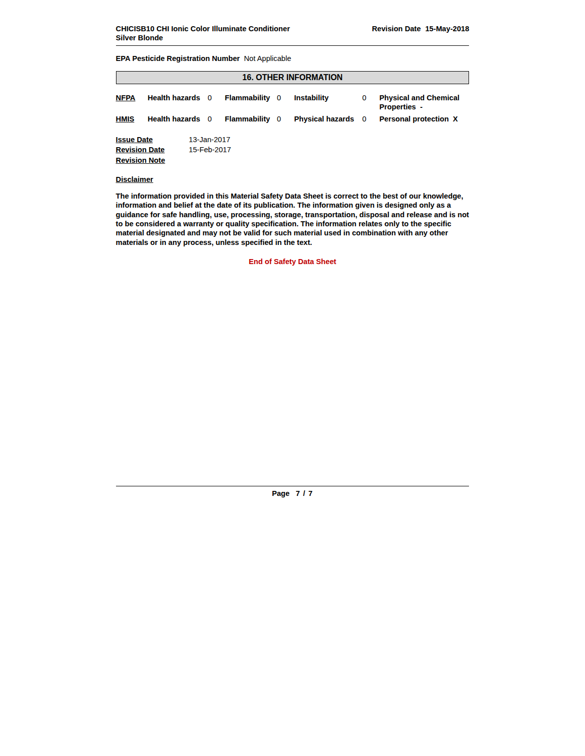CHICISB10 CHI Ionic Color Illuminate Conditioner
Silver Blonde
Revision Date15-May-2018
EPA Pesticide Registration Number Not Applicable
16. OTHER INFORMATION
| NFPA | Health hazards | 0 | Flammability | 0 | Instability | 0 | Physical and Chemical Properties - |
| HMIS | Health hazards | 0 | Flammability | 0 | Physical hazards | 0 | Personal protection X |
| Issue Date | 13-Jan-2017 |
| Revision Date | 15-Feb-2017 |
| Revision Note | |
Disclaimer
The information provided in this Material Safety Data Sheet is correct to the best of our knowledge, information and belief at the date of its publication. The information given is designed only as a guidance for safe handling, use, processing, storage, transportation, disposal and release and is not to be considered a warranty or quality specification. The information relates only to the specific material designated and may not be valid for such material used in combination with any other materials or in any process, unless specified in the text.
End of Safety Data Sheet
Page 7 / 7